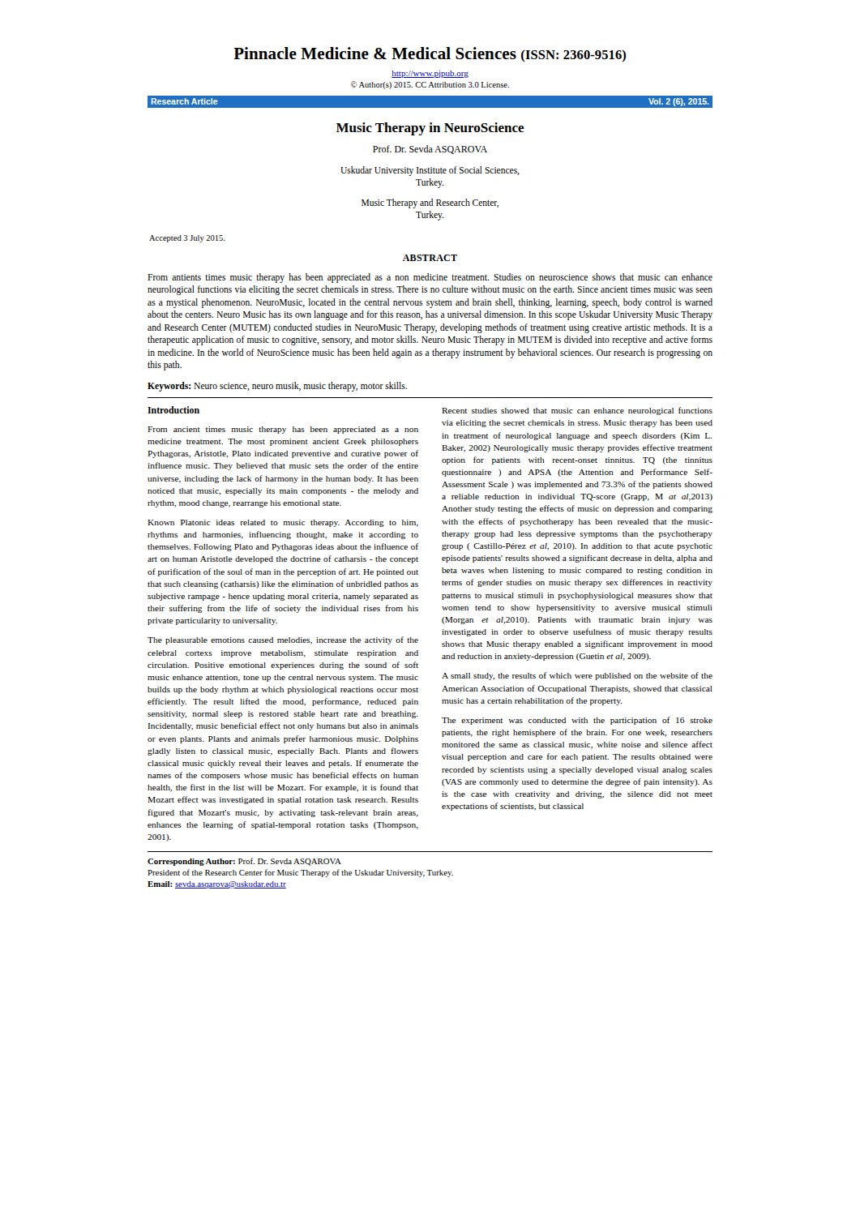Pinnacle Medicine & Medical Sciences (ISSN: 2360-9516)
http://www.pjpub.org
© Author(s) 2015. CC Attribution 3.0 License.
Research Article Vol. 2 (6), 2015.
Music Therapy in NeuroScience
Prof. Dr. Sevda ASQAROVA
Uskudar University Institute of Social Sciences,
Turkey.
Music Therapy and Research Center,
Turkey.
Accepted 3 July 2015.
ABSTRACT
From antients times music therapy has been appreciated as a non medicine treatment. Studies on neuroscience shows that music can enhance neurological functions via eliciting the secret chemicals in stress. There is no culture without music on the earth. Since ancient times music was seen as a mystical phenomenon. NeuroMusic, located in the central nervous system and brain shell, thinking, learning, speech, body control is warned about the centers. Neuro Music has its own language and for this reason, has a universal dimension. In this scope Uskudar University Music Therapy and Research Center (MUTEM) conducted studies in NeuroMusic Therapy, developing methods of treatment using creative artistic methods. It is a therapeutic application of music to cognitive, sensory, and motor skills. Neuro Music Therapy in MUTEM is divided into receptive and active forms in medicine. In the world of NeuroScience music has been held again as a therapy instrument by behavioral sciences. Our research is progressing on this path.
Keywords: Neuro science, neuro musik, music therapy, motor skills.
Introduction
From ancient times music therapy has been appreciated as a non medicine treatment. The most prominent ancient Greek philosophers Pythagoras, Aristotle, Plato indicated preventive and curative power of influence music. They believed that music sets the order of the entire universe, including the lack of harmony in the human body. It has been noticed that music, especially its main components - the melody and rhythm, mood change, rearrange his emotional state.
Known Platonic ideas related to music therapy. According to him, rhythms and harmonies, influencing thought, make it according to themselves. Following Plato and Pythagoras ideas about the influence of art on human Aristotle developed the doctrine of catharsis - the concept of purification of the soul of man in the perception of art. He pointed out that such cleansing (catharsis) like the elimination of unbridled pathos as subjective rampage - hence updating moral criteria, namely separated as their suffering from the life of society the individual rises from his private particularity to universality.
The pleasurable emotions caused melodies, increase the activity of the celebral cortexs improve metabolism, stimulate respiration and circulation. Positive emotional experiences during the sound of soft music enhance attention, tone up the central nervous system. The music builds up the body rhythm at which physiological reactions occur most efficiently. The result lifted the mood, performance, reduced pain sensitivity, normal sleep is restored stable heart rate and breathing. Incidentally, music beneficial effect not only humans but also in animals or even plants. Plants and animals prefer harmonious music. Dolphins gladly listen to classical music, especially Bach. Plants and flowers classical music quickly reveal their leaves and petals. If enumerate the names of the composers whose music has beneficial effects on human health, the first in the list will be Mozart. For example, it is found that Mozart effect was investigated in spatial rotation task research. Results figured that Mozart's music, by activating task-relevant brain areas, enhances the learning of spatial-temporal rotation tasks (Thompson, 2001).
Recent studies showed that music can enhance neurological functions via eliciting the secret chemicals in stress. Music therapy has been used in treatment of neurological language and speech disorders (Kim L. Baker, 2002) Neurologically music therapy provides effective treatment option for patients with recent-onset tinnitus. TQ (the tinnitus questionnaire ) and APSA (the Attention and Performance Self-Assessment Scale ) was implemented and 73.3% of the patients showed a reliable reduction in individual TQ-score (Grapp, M at al,2013) Another study testing the effects of music on depression and comparing with the effects of psychotherapy has been revealed that the music-therapy group had less depressive symptoms than the psychotherapy group ( Castillo-Pérez et al, 2010). In addition to that acute psychotic episode patients' results showed a significant decrease in delta, alpha and beta waves when listening to music compared to resting condition in terms of gender studies on music therapy sex differences in reactivity patterns to musical stimuli in psychophysiological measures show that women tend to show hypersensitivity to aversive musical stimuli (Morgan et al,2010). Patients with traumatic brain injury was investigated in order to observe usefulness of music therapy results shows that Music therapy enabled a significant improvement in mood and reduction in anxiety-depression (Guetin et al, 2009).
A small study, the results of which were published on the website of the American Association of Occupational Therapists, showed that classical music has a certain rehabilitation of the property.
The experiment was conducted with the participation of 16 stroke patients, the right hemisphere of the brain. For one week, researchers monitored the same as classical music, white noise and silence affect visual perception and care for each patient. The results obtained were recorded by scientists using a specially developed visual analog scales (VAS are commonly used to determine the degree of pain intensity). As is the case with creativity and driving, the silence did not meet expectations of scientists, but classical
Corresponding Author: Prof. Dr. Sevda ASQAROVA
President of the Research Center for Music Therapy of the Uskudar University, Turkey.
Email: sevda.asqarova@uskudar.edu.tr